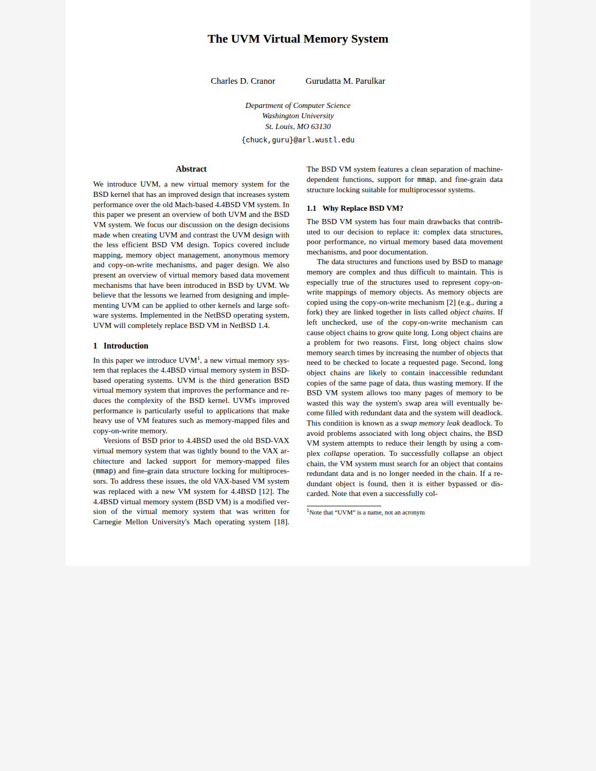The UVM Virtual Memory System
Charles D. Cranor Gurudatta M. Parulkar
Department of Computer Science
Washington University
St. Louis, MO 63130
{chuck,guru}@arl.wustl.edu
Abstract
We introduce UVM, a new virtual memory system for the BSD kernel that has an improved design that increases system performance over the old Mach-based 4.4BSD VM system. In this paper we present an overview of both UVM and the BSD VM system. We focus our discussion on the design decisions made when creating UVM and contrast the UVM design with the less efficient BSD VM design. Topics covered include mapping, memory object management, anonymous memory and copy-on-write mechanisms, and pager design. We also present an overview of virtual memory based data movement mechanisms that have been introduced in BSD by UVM. We believe that the lessons we learned from designing and implementing UVM can be applied to other kernels and large software systems. Implemented in the NetBSD operating system, UVM will completely replace BSD VM in NetBSD 1.4.
1 Introduction
In this paper we introduce UVM1, a new virtual memory system that replaces the 4.4BSD virtual memory system in BSD-based operating systems. UVM is the third generation BSD virtual memory system that improves the performance and reduces the complexity of the BSD kernel. UVM's improved performance is particularly useful to applications that make heavy use of VM features such as memory-mapped files and copy-on-write memory.
Versions of BSD prior to 4.4BSD used the old BSD-VAX virtual memory system that was tightly bound to the VAX architecture and lacked support for memory-mapped files (mmap) and fine-grain data structure locking for multiprocessors. To address these issues, the old VAX-based VM system was replaced with a new VM system for 4.4BSD [12]. The 4.4BSD virtual memory system (BSD VM) is a modified version of the virtual memory system that was written for Carnegie Mellon University's Mach operating system [18]. The BSD VM system features a clean separation of machine-dependent functions, support for mmap, and fine-grain data structure locking suitable for multiprocessor systems.
1.1 Why Replace BSD VM?
The BSD VM system has four main drawbacks that contributed to our decision to replace it: complex data structures, poor performance, no virtual memory based data movement mechanisms, and poor documentation.
The data structures and functions used by BSD to manage memory are complex and thus difficult to maintain. This is especially true of the structures used to represent copy-on-write mappings of memory objects. As memory objects are copied using the copy-on-write mechanism [2] (e.g., during a fork) they are linked together in lists called object chains. If left unchecked, use of the copy-on-write mechanism can cause object chains to grow quite long. Long object chains are a problem for two reasons. First, long object chains slow memory search times by increasing the number of objects that need to be checked to locate a requested page. Second, long object chains are likely to contain inaccessible redundant copies of the same page of data, thus wasting memory. If the BSD VM system allows too many pages of memory to be wasted this way the system's swap area will eventually become filled with redundant data and the system will deadlock. This condition is known as a swap memory leak deadlock. To avoid problems associated with long object chains, the BSD VM system attempts to reduce their length by using a complex collapse operation. To successfully collapse an object chain, the VM system must search for an object that contains redundant data and is no longer needed in the chain. If a redundant object is found, then it is either bypassed or discarded. Note that even a successfully col-
1Note that “UVM” is a name, not an acronym